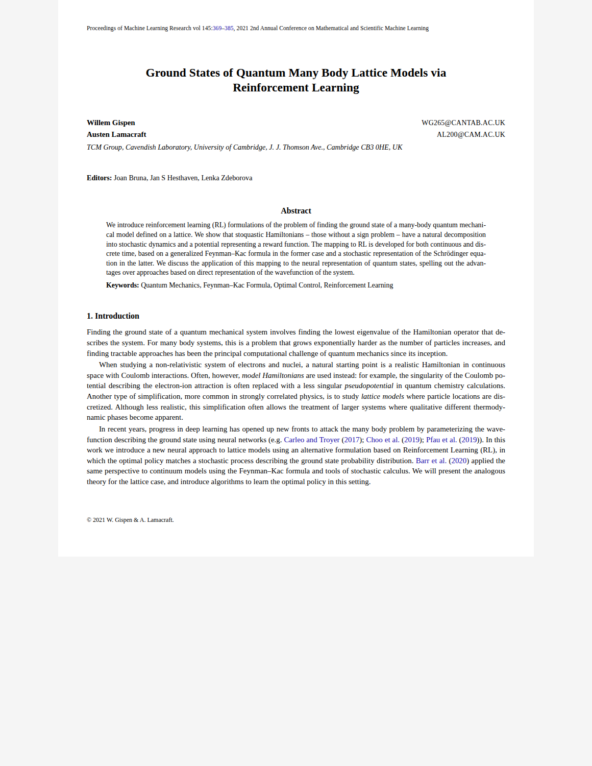Proceedings of Machine Learning Research vol 145:369–385, 2021 2nd Annual Conference on Mathematical and Scientific Machine Learning
Ground States of Quantum Many Body Lattice Models via
Reinforcement Learning
Willem Gispen WG265@CANTAB.AC.UK
Austen Lamacraft AL200@CAM.AC.UK
TCM Group, Cavendish Laboratory, University of Cambridge, J. J. Thomson Ave., Cambridge CB3 0HE, UK
Editors: Joan Bruna, Jan S Hesthaven, Lenka Zdeborova
Abstract
We introduce reinforcement learning (RL) formulations of the problem of finding the ground state of a many-body quantum mechanical model defined on a lattice. We show that stoquastic Hamiltonians – those without a sign problem – have a natural decomposition into stochastic dynamics and a potential representing a reward function. The mapping to RL is developed for both continuous and discrete time, based on a generalized Feynman–Kac formula in the former case and a stochastic representation of the Schrödinger equation in the latter. We discuss the application of this mapping to the neural representation of quantum states, spelling out the advantages over approaches based on direct representation of the wavefunction of the system.
Keywords: Quantum Mechanics, Feynman–Kac Formula, Optimal Control, Reinforcement Learning
1. Introduction
Finding the ground state of a quantum mechanical system involves finding the lowest eigenvalue of the Hamiltonian operator that describes the system. For many body systems, this is a problem that grows exponentially harder as the number of particles increases, and finding tractable approaches has been the principal computational challenge of quantum mechanics since its inception.
When studying a non-relativistic system of electrons and nuclei, a natural starting point is a realistic Hamiltonian in continuous space with Coulomb interactions. Often, however, model Hamiltonians are used instead: for example, the singularity of the Coulomb potential describing the electron-ion attraction is often replaced with a less singular pseudopotential in quantum chemistry calculations. Another type of simplification, more common in strongly correlated physics, is to study lattice models where particle locations are discretized. Although less realistic, this simplification often allows the treatment of larger systems where qualitative different thermodynamic phases become apparent.
In recent years, progress in deep learning has opened up new fronts to attack the many body problem by parameterizing the wavefunction describing the ground state using neural networks (e.g. Carleo and Troyer (2017); Choo et al. (2019); Pfau et al. (2019)). In this work we introduce a new neural approach to lattice models using an alternative formulation based on Reinforcement Learning (RL), in which the optimal policy matches a stochastic process describing the ground state probability distribution. Barr et al. (2020) applied the same perspective to continuum models using the Feynman–Kac formula and tools of stochastic calculus. We will present the analogous theory for the lattice case, and introduce algorithms to learn the optimal policy in this setting.
© 2021 W. Gispen & A. Lamacraft.